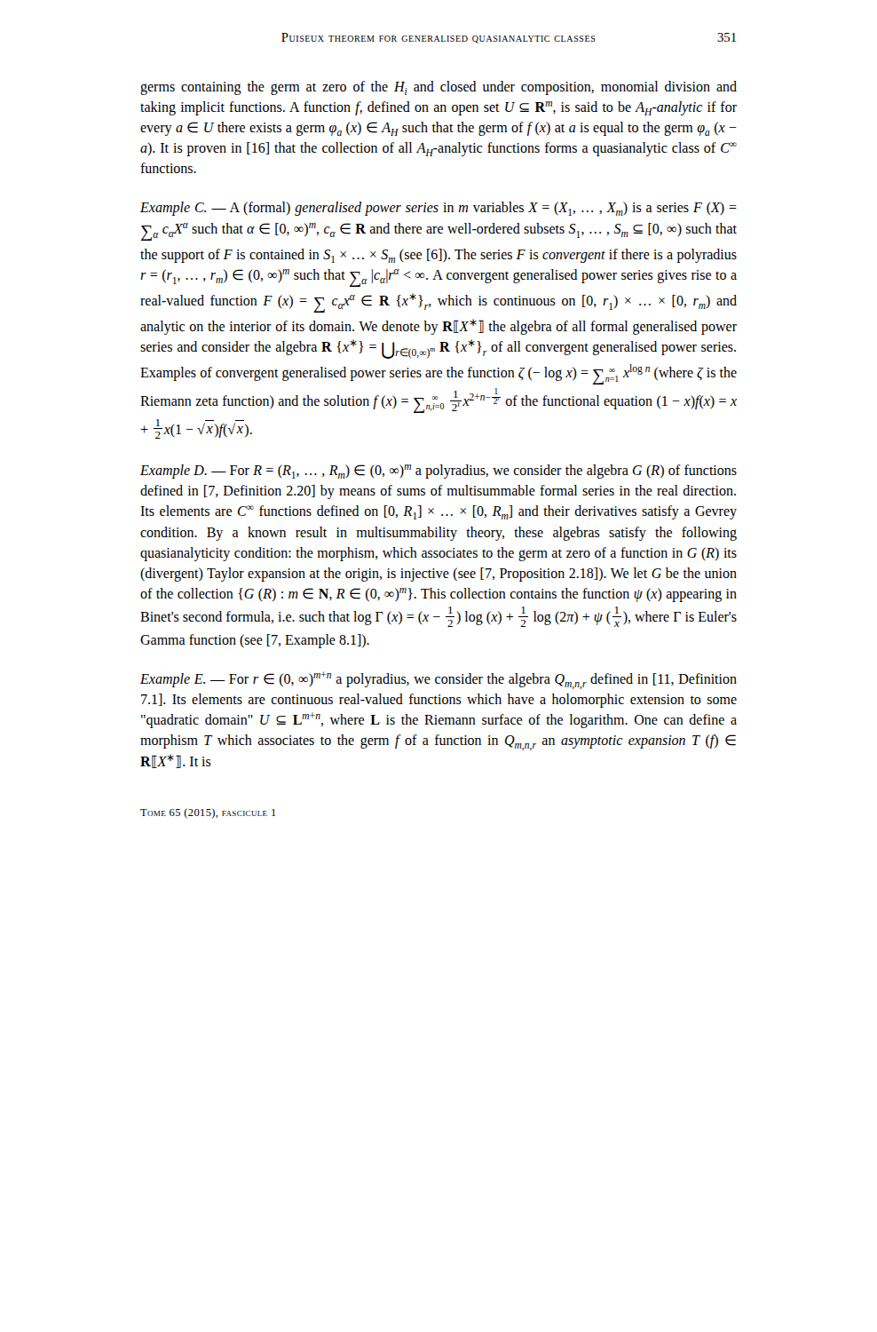Puiseux theorem for generalised quasianalytic classes 351
germs containing the germ at zero of the Hi and closed under composition, monomial division and taking implicit functions. A function f, defined on an open set U ⊆ Rm, is said to be AH-analytic if for every a ∈ U there exists a germ φa (x) ∈ AH such that the germ of f (x) at a is equal to the germ φa (x − a). It is proven in [16] that the collection of all AH-analytic functions forms a quasianalytic class of C∞ functions.
Example C. — A (formal) generalised power series in m variables X = (X1, … , Xm) is a series F (X) = ∑α cαXα such that α ∈ [0, ∞)m, cα ∈ R and there are well-ordered subsets S1, … , Sm ⊆ [0, ∞) such that the support of F is contained in S1 × … × Sm (see [6]). The series F is convergent if there is a polyradius r = (r1, … , rm) ∈ (0, ∞)m such that ∑α |cα|rα < ∞. A convergent generalised power series gives rise to a real-valued function F (x) = ∑ cαxα ∈ R {x∗}r, which is continuous on [0, r1) × … × [0, rm) and analytic on the interior of its domain. We denote by R⟦X∗⟧ the algebra of all formal generalised power series and consider the algebra R {x∗} = ⋃r∈(0,∞)m R {x∗}r of all convergent generalised power series. Examples of convergent generalised power series are the function ζ (− log x) = ∑∞n=1 xlog n (where ζ is the Riemann zeta function) and the solution f (x) = ∑∞n,i=0 12i x2+n−12i of the functional equation (1 − x)f(x) = x + 12 x(1 − √x)f(√x).
Example D. — For R = (R1, … , Rm) ∈ (0, ∞)m a polyradius, we consider the algebra G (R) of functions defined in [7, Definition 2.20] by means of sums of multisummable formal series in the real direction. Its elements are C∞ functions defined on [0, R1] × … × [0, Rm] and their derivatives satisfy a Gevrey condition. By a known result in multisummability theory, these algebras satisfy the following quasianalyticity condition: the morphism, which associates to the germ at zero of a function in G (R) its (divergent) Taylor expansion at the origin, is injective (see [7, Proposition 2.18]). We let G be the union of the collection {G (R) : m ∈ N, R ∈ (0, ∞)m}. This collection contains the function ψ (x) appearing in Binet's second formula, i.e. such that log Γ (x) = (x − 12) log (x) + 12 log (2π) + ψ (1 x), where Γ is Euler's Gamma function (see [7, Example 8.1]).
Example E. — For r ∈ (0, ∞)m+n a polyradius, we consider the algebra Qm,n,r defined in [11, Definition 7.1]. Its elements are continuous real-valued functions which have a holomorphic extension to some "quadratic domain" U ⊆ Lm+n, where L is the Riemann surface of the logarithm. One can define a morphism T which associates to the germ f of a function in Qm,n,r an asymptotic expansion T (f) ∈ R⟦X∗⟧. It is
Tome 65 (2015), fascicule 1